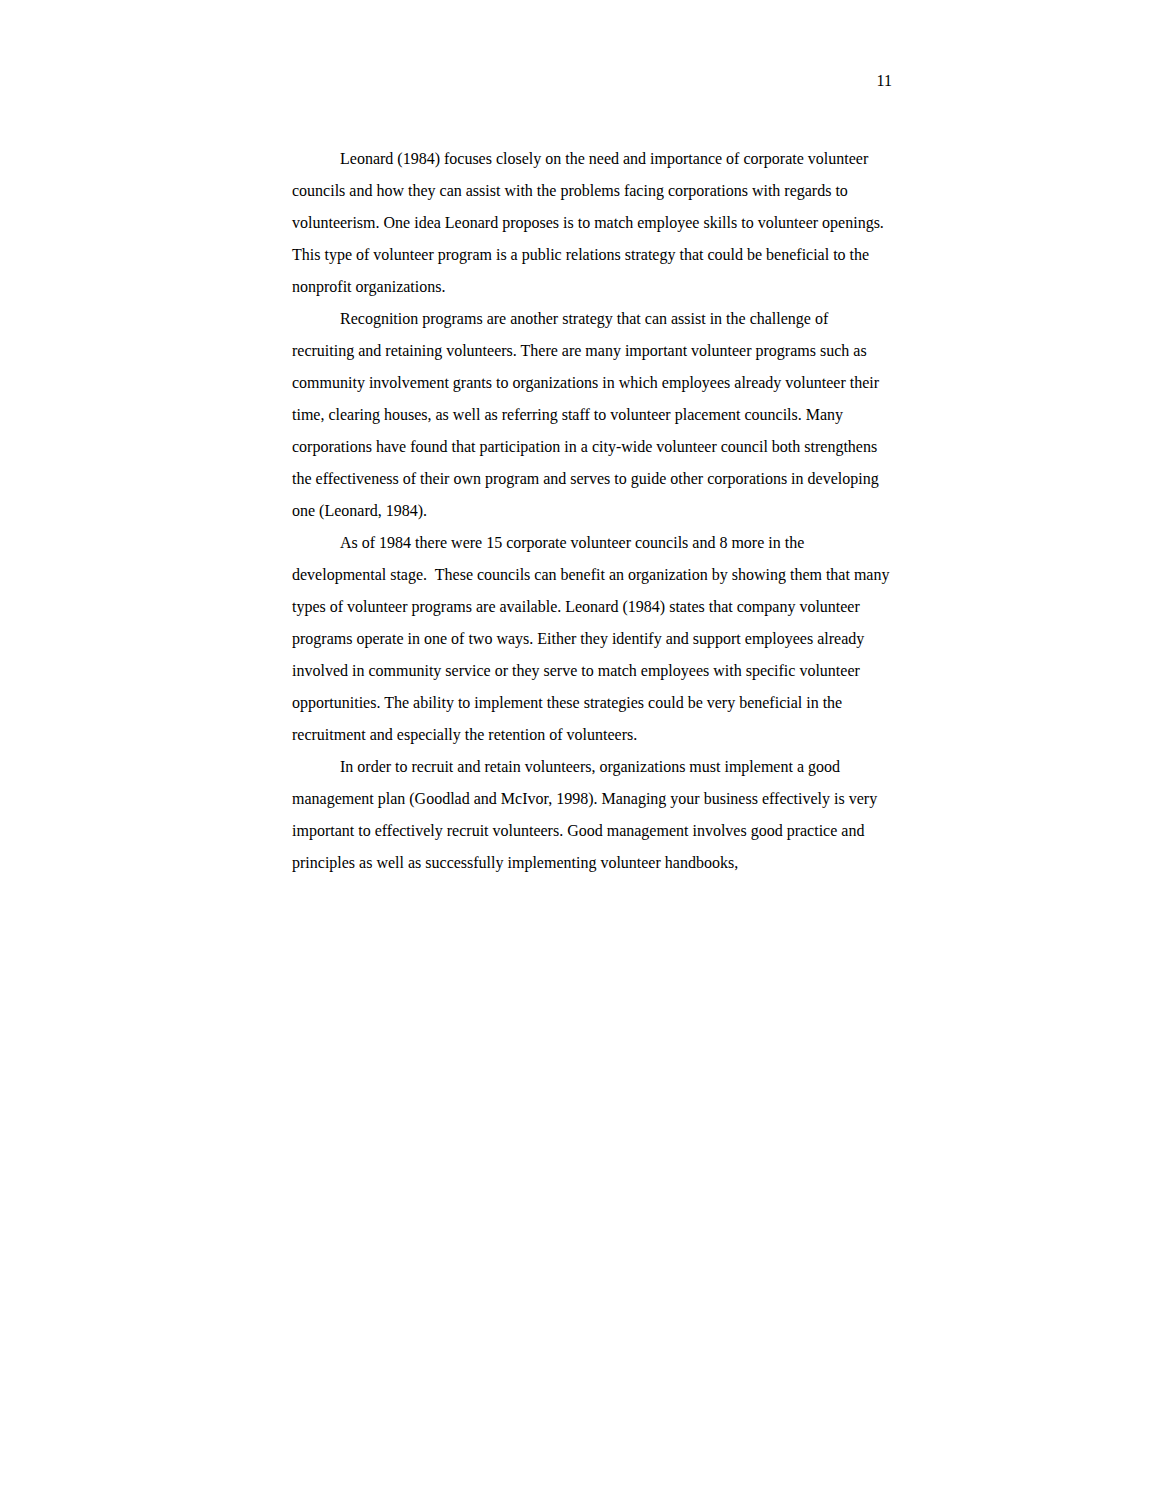11
Leonard (1984) focuses closely on the need and importance of corporate volunteer councils and how they can assist with the problems facing corporations with regards to volunteerism. One idea Leonard proposes is to match employee skills to volunteer openings. This type of volunteer program is a public relations strategy that could be beneficial to the nonprofit organizations.
Recognition programs are another strategy that can assist in the challenge of recruiting and retaining volunteers. There are many important volunteer programs such as community involvement grants to organizations in which employees already volunteer their time, clearing houses, as well as referring staff to volunteer placement councils. Many corporations have found that participation in a city-wide volunteer council both strengthens the effectiveness of their own program and serves to guide other corporations in developing one (Leonard, 1984).
As of 1984 there were 15 corporate volunteer councils and 8 more in the developmental stage. These councils can benefit an organization by showing them that many types of volunteer programs are available. Leonard (1984) states that company volunteer programs operate in one of two ways. Either they identify and support employees already involved in community service or they serve to match employees with specific volunteer opportunities. The ability to implement these strategies could be very beneficial in the recruitment and especially the retention of volunteers.
In order to recruit and retain volunteers, organizations must implement a good management plan (Goodlad and McIvor, 1998). Managing your business effectively is very important to effectively recruit volunteers. Good management involves good practice and principles as well as successfully implementing volunteer handbooks,